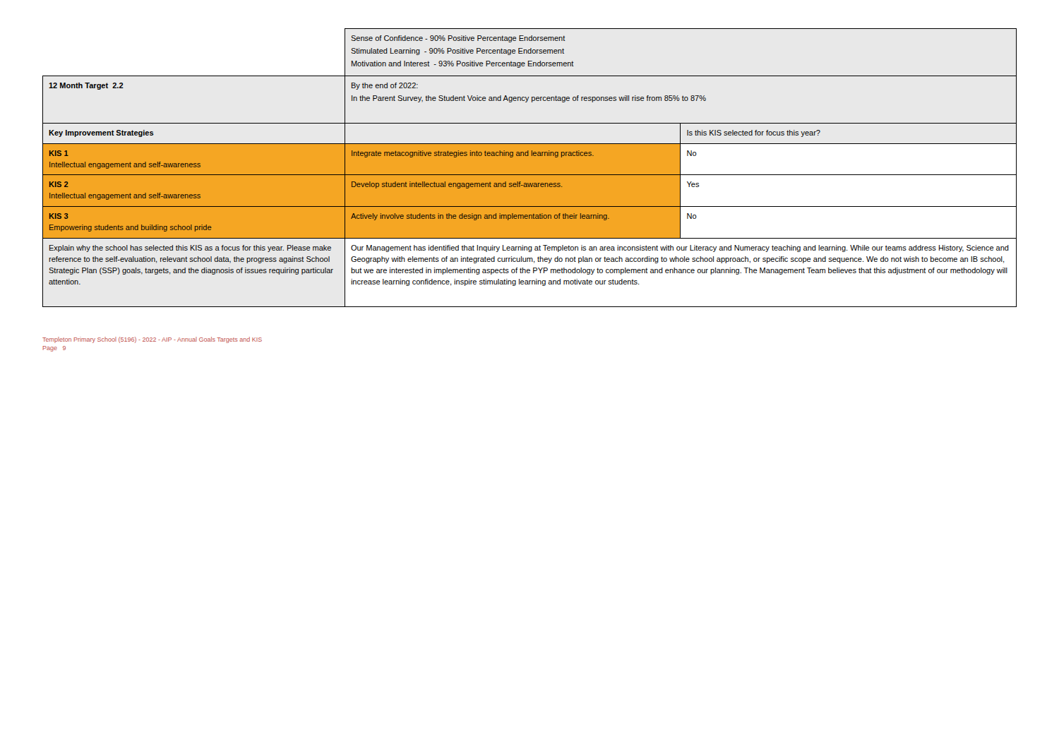| | Sense of Confidence - 90% Positive Percentage Endorsement Stimulated Learning - 90% Positive Percentage Endorsement Motivation and Interest - 93% Positive Percentage Endorsement |
| 12 Month Target 2.2 | By the end of 2022: In the Parent Survey, the Student Voice and Agency percentage of responses will rise from 85% to 87% |
| Key Improvement Strategies | | Is this KIS selected for focus this year? |
| KIS 1 Intellectual engagement and self-awareness | Integrate metacognitive strategies into teaching and learning practices. | No |
| KIS 2 Intellectual engagement and self-awareness | Develop student intellectual engagement and self-awareness. | Yes |
| KIS 3 Empowering students and building school pride | Actively involve students in the design and implementation of their learning. | No |
| Explain why the school has selected this KIS as a focus for this year. Please make reference to the self-evaluation, relevant school data, the progress against School Strategic Plan (SSP) goals, targets, and the diagnosis of issues requiring particular attention. | Our Management has identified that Inquiry Learning at Templeton is an area inconsistent with our Literacy and Numeracy teaching and learning. While our teams address History, Science and Geography with elements of an integrated curriculum, they do not plan or teach according to whole school approach, or specific scope and sequence. We do not wish to become an IB school, but we are interested in implementing aspects of the PYP methodology to complement and enhance our planning. The Management Team believes that this adjustment of our methodology will increase learning confidence, inspire stimulating learning and motivate our students. |
Templeton Primary School (5196) - 2022 - AIP - Annual Goals Targets and KIS
Page 9